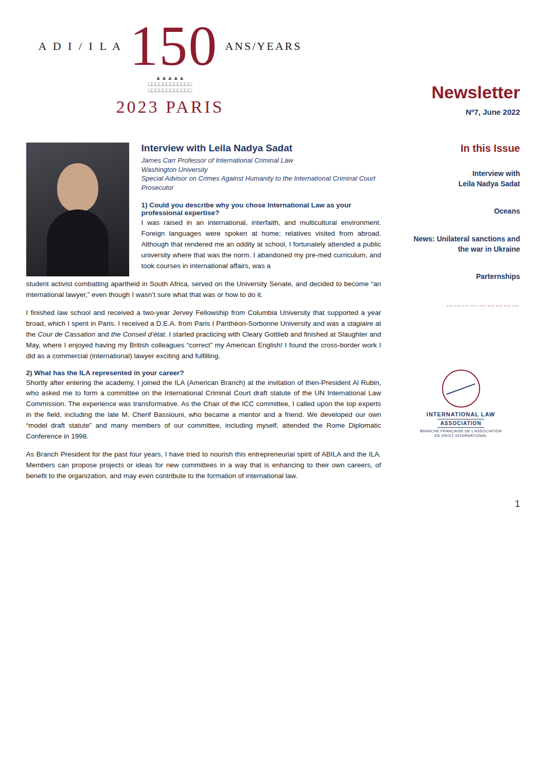A D I / I L A 150 ANS/YEARS
▲▲▲▲▲
□□□□□□□□□□□□
□□□□□□□□□□□□
2023 PARIS
Newsletter
Nº7, June 2022
Interview with Leila Nadya Sadat
James Carr Professor of International Criminal Law
Washington University
Special Advisor on Crimes Against Humanity to the International Criminal Court Prosecutor
1) Could you describe why you chose International Law as your professional expertise?
I was raised in an international, interfaith, and multicultural environment. Foreign languages were spoken at home; relatives visited from abroad. Although that rendered me an oddity at school, I fortunately attended a public university where that was the norm. I abandoned my pre-med curriculum, and took courses in international affairs, was a
student activist combatting apartheid in South Africa, served on the University Senate, and decided to become “an international lawyer,” even though I wasn’t sure what that was or how to do it.
I finished law school and received a two-year Jervey Fellowship from Columbia University that supported a year broad, which I spent in Paris. I received a D.E.A. from Paris I Panthéon-Sorbonne University and was a stagiaire at the Cour de Cassation and the Conseil d’état. I started practicing with Cleary Gottlieb and finished at Slaughter and May, where I enjoyed having my British colleagues “correct” my American English! I found the cross-border work I did as a commercial (international) lawyer exciting and fulfilling.
2) What has the ILA represented in your career?
Shortly after entering the academy, I joined the ILA (American Branch) at the invitation of then-President Al Rubin, who asked me to form a committee on the International Criminal Court draft statute of the UN International Law Commission. The experience was transformative. As the Chair of the ICC committee, I called upon the top experts in the field, including the late M. Cherif Bassiouni, who became a mentor and a friend. We developed our own “model draft statute” and many members of our committee, including myself, attended the Rome Diplomatic Conference in 1998.
As Branch President for the past four years, I have tried to nourish this entrepreneurial spirit of ABILA and the ILA. Members can propose projects or ideas for new committees in a way that is enhancing to their own careers, of benefit to the organization, and may even contribute to the formation of international law.
In this Issue
Interview with
Leila Nadya Sadat
Oceans
News: Unilateral sanctions and the war in Ukraine
Parternships
………………………
INTERNATIONAL LAW
ASSOCIATION
BRANCHE FRANÇAISE DE L’ASSOCIATION
DE DROIT INTERNATIONAL
1